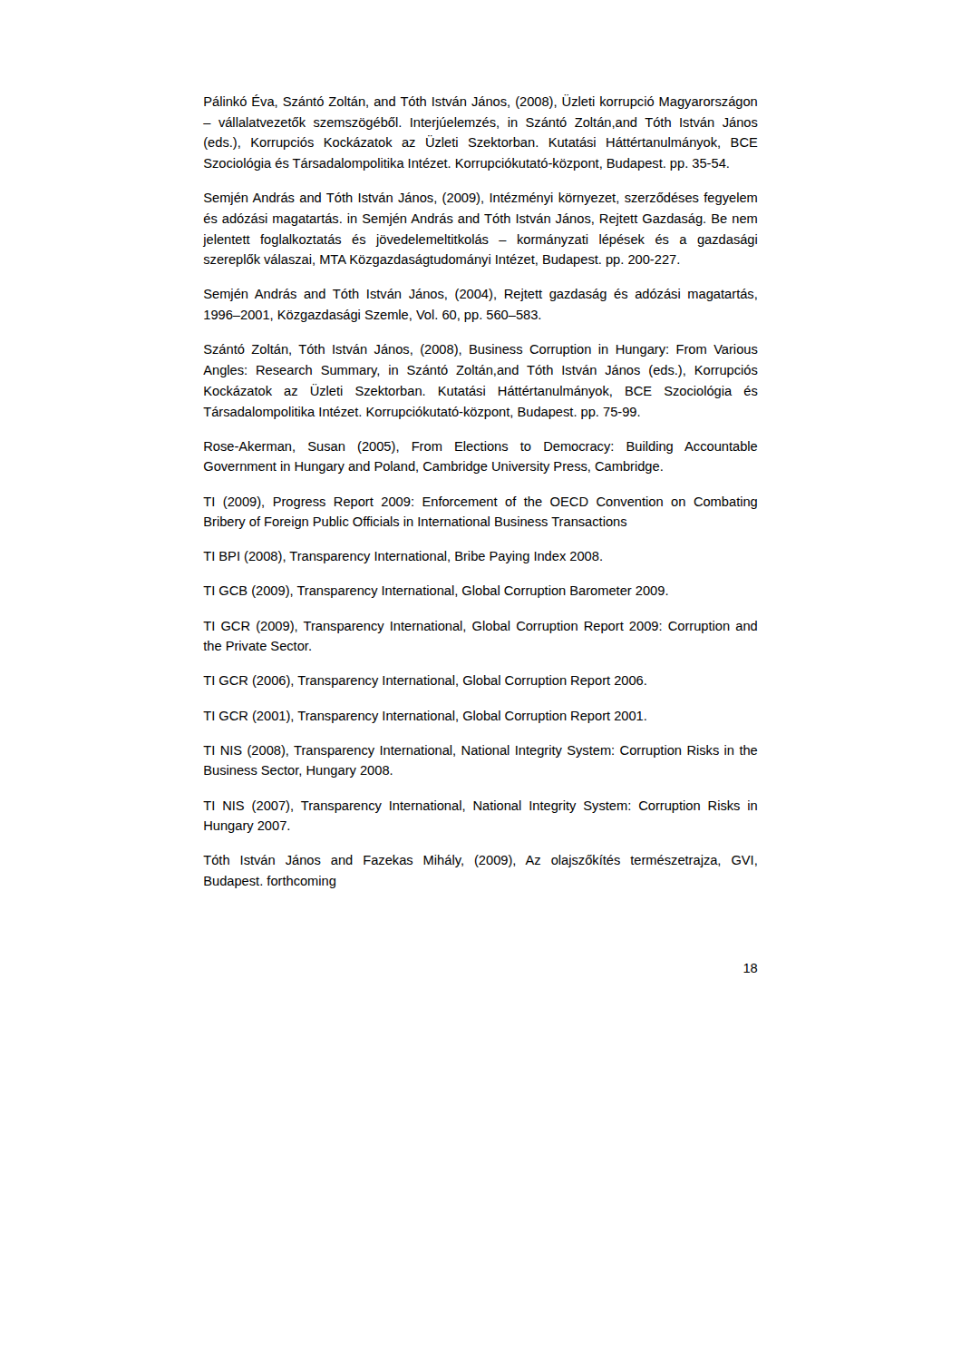Pálinkó Éva, Szántó Zoltán, and Tóth István János, (2008), Üzleti korrupció Magyarországon – vállalatvezetők szemszögéből. Interjúelemzés, in Szántó Zoltán,and Tóth István János (eds.), Korrupciós Kockázatok az Üzleti Szektorban. Kutatási Háttértanulmányok, BCE Szociológia és Társadalompolitika Intézet. Korrupciókutató-központ, Budapest. pp. 35-54.
Semjén András and Tóth István János, (2009), Intézményi környezet, szerződéses fegyelem és adózási magatartás. in Semjén András and Tóth István János, Rejtett Gazdaság. Be nem jelentett foglalkoztatás és jövedelemeltitkolás – kormányzati lépések és a gazdasági szereplők válaszai, MTA Közgazdaságtudományi Intézet, Budapest. pp. 200-227.
Semjén András and Tóth István János, (2004), Rejtett gazdaság és adózási magatartás, 1996–2001, Közgazdasági Szemle, Vol. 60, pp. 560–583.
Szántó Zoltán, Tóth István János, (2008), Business Corruption in Hungary: From Various Angles: Research Summary, in Szántó Zoltán,and Tóth István János (eds.), Korrupciós Kockázatok az Üzleti Szektorban. Kutatási Háttértanulmányok, BCE Szociológia és Társadalompolitika Intézet. Korrupciókutató-központ, Budapest. pp. 75-99.
Rose-Akerman, Susan (2005), From Elections to Democracy: Building Accountable Government in Hungary and Poland, Cambridge University Press, Cambridge.
TI (2009), Progress Report 2009: Enforcement of the OECD Convention on Combating Bribery of Foreign Public Officials in International Business Transactions
TI BPI (2008), Transparency International, Bribe Paying Index 2008.
TI GCB (2009), Transparency International, Global Corruption Barometer 2009.
TI GCR (2009), Transparency International, Global Corruption Report 2009: Corruption and the Private Sector.
TI GCR (2006), Transparency International, Global Corruption Report 2006.
TI GCR (2001), Transparency International, Global Corruption Report 2001.
TI NIS (2008), Transparency International, National Integrity System: Corruption Risks in the Business Sector, Hungary 2008.
TI NIS (2007), Transparency International, National Integrity System: Corruption Risks in Hungary 2007.
Tóth István János and Fazekas Mihály, (2009), Az olajszőkítés természetrajza, GVI, Budapest. forthcoming
18